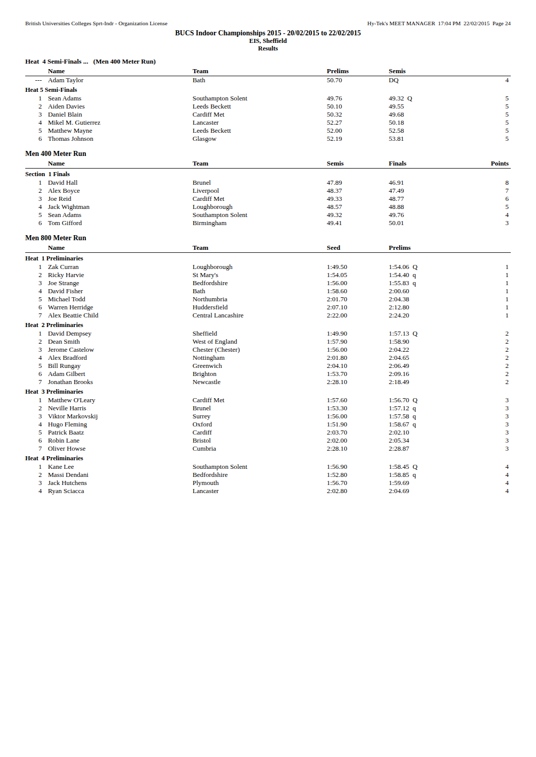British Universities Colleges Sprt-Indr - Organization License
Hy-Tek's MEET MANAGER 17:04 PM 22/02/2015 Page 24
BUCS Indoor Championships 2015 - 20/02/2015 to 22/02/2015
EIS, Sheffield
Results
Heat 4 Semi-Finals ... (Men 400 Meter Run)
| | Name | Team | Prelims | Semis | |
| --- | --- | --- | --- | --- | --- |
| --- | Adam Taylor | Bath | 50.70 | DQ | 4 |
Heat 5 Semi-Finals
| 1 | Sean Adams | Southampton Solent | 49.76 | 49.32 Q | 5 |
| 2 | Aiden Davies | Leeds Beckett | 50.10 | 49.55 | 5 |
| 3 | Daniel Blain | Cardiff Met | 50.32 | 49.68 | 5 |
| 4 | Mikel M. Gutierrez | Lancaster | 52.27 | 50.18 | 5 |
| 5 | Matthew Mayne | Leeds Beckett | 52.00 | 52.58 | 5 |
| 6 | Thomas Johnson | Glasgow | 52.19 | 53.81 | 5 |
Men 400 Meter Run
| | Name | Team | Semis | Finals | Points |
| --- | --- | --- | --- | --- | --- |
Section 1 Finals
| 1 | David Hall | Brunel | 47.89 | 46.91 | 8 |
| 2 | Alex Boyce | Liverpool | 48.37 | 47.49 | 7 |
| 3 | Joe Reid | Cardiff Met | 49.33 | 48.77 | 6 |
| 4 | Jack Wightman | Loughborough | 48.57 | 48.88 | 5 |
| 5 | Sean Adams | Southampton Solent | 49.32 | 49.76 | 4 |
| 6 | Tom Gifford | Birmingham | 49.41 | 50.01 | 3 |
Men 800 Meter Run
| | Name | Team | Seed | Prelims | |
| --- | --- | --- | --- | --- | --- |
Heat 1 Preliminaries
| 1 | Zak Curran | Loughborough | 1:49.50 | 1:54.06 Q | 1 |
| 2 | Ricky Harvie | St Mary's | 1:54.05 | 1:54.40 q | 1 |
| 3 | Joe Strange | Bedfordshire | 1:56.00 | 1:55.83 q | 1 |
| 4 | David Fisher | Bath | 1:58.60 | 2:00.60 | 1 |
| 5 | Michael Todd | Northumbria | 2:01.70 | 2:04.38 | 1 |
| 6 | Warren Herridge | Huddersfield | 2:07.10 | 2:12.80 | 1 |
| 7 | Alex Beattie Child | Central Lancashire | 2:22.00 | 2:24.20 | 1 |
Heat 2 Preliminaries
| 1 | David Dempsey | Sheffield | 1:49.90 | 1:57.13 Q | 2 |
| 2 | Dean Smith | West of England | 1:57.90 | 1:58.90 | 2 |
| 3 | Jerome Castelow | Chester (Chester) | 1:56.00 | 2:04.22 | 2 |
| 4 | Alex Bradford | Nottingham | 2:01.80 | 2:04.65 | 2 |
| 5 | Bill Rungay | Greenwich | 2:04.10 | 2:06.49 | 2 |
| 6 | Adam Gilbert | Brighton | 1:53.70 | 2:09.16 | 2 |
| 7 | Jonathan Brooks | Newcastle | 2:28.10 | 2:18.49 | 2 |
Heat 3 Preliminaries
| 1 | Matthew O'Leary | Cardiff Met | 1:57.60 | 1:56.70 Q | 3 |
| 2 | Neville Harris | Brunel | 1:53.30 | 1:57.12 q | 3 |
| 3 | Viktor Markovskij | Surrey | 1:56.00 | 1:57.58 q | 3 |
| 4 | Hugo Fleming | Oxford | 1:51.90 | 1:58.67 q | 3 |
| 5 | Patrick Baatz | Cardiff | 2:03.70 | 2:02.10 | 3 |
| 6 | Robin Lane | Bristol | 2:02.00 | 2:05.34 | 3 |
| 7 | Oliver Howse | Cumbria | 2:28.10 | 2:28.87 | 3 |
Heat 4 Preliminaries
| 1 | Kane Lee | Southampton Solent | 1:56.90 | 1:58.45 Q | 4 |
| 2 | Massi Dendani | Bedfordshire | 1:52.80 | 1:58.85 q | 4 |
| 3 | Jack Hutchens | Plymouth | 1:56.70 | 1:59.69 | 4 |
| 4 | Ryan Sciacca | Lancaster | 2:02.80 | 2:04.69 | 4 |